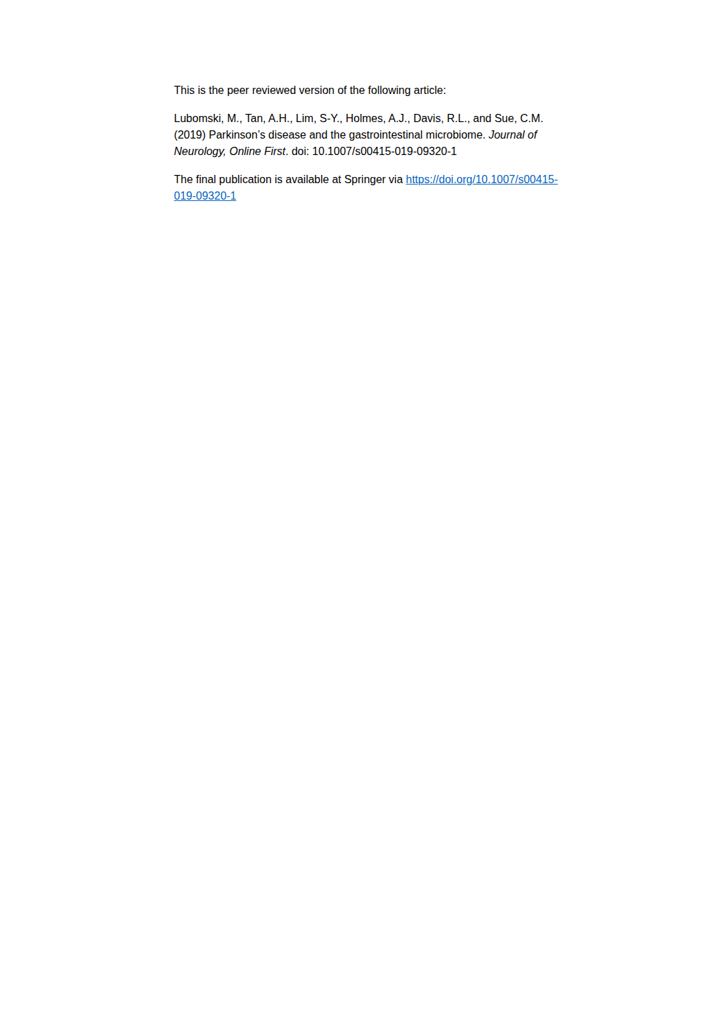This is the peer reviewed version of the following article:
Lubomski, M., Tan, A.H., Lim, S-Y., Holmes, A.J., Davis, R.L., and Sue, C.M. (2019) Parkinson’s disease and the gastrointestinal microbiome. Journal of Neurology, Online First. doi: 10.1007/s00415-019-09320-1
The final publication is available at Springer via https://doi.org/10.1007/s00415-019-09320-1